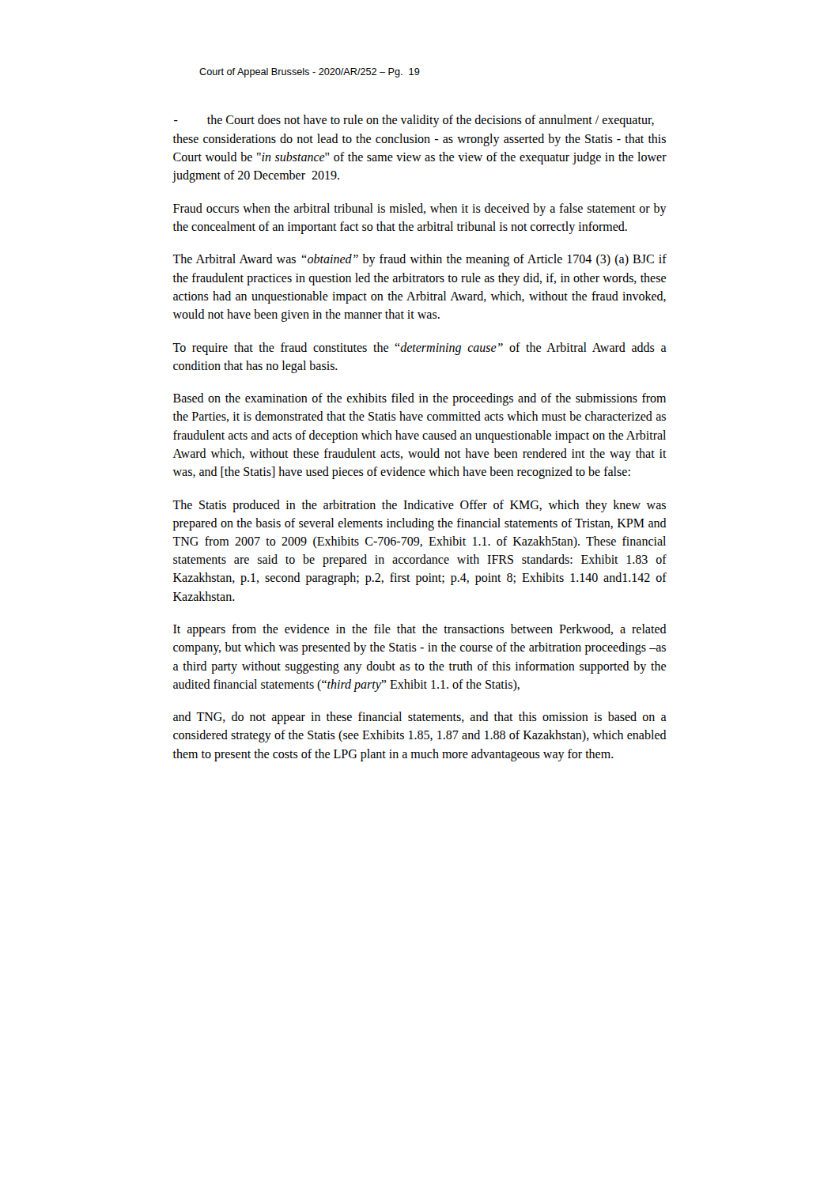Court of Appeal Brussels - 2020/AR/252 – Pg. 19
-the Court does not have to rule on the validity of the decisions of annulment / exequatur,
these considerations do not lead to the conclusion - as wrongly asserted by the Statis - that this Court would be "in substance" of the same view as the view of the exequatur judge in the lower judgment of 20 December 2019.
Fraud occurs when the arbitral tribunal is misled, when it is deceived by a false statement or by the concealment of an important fact so that the arbitral tribunal is not correctly informed.
The Arbitral Award was “obtained” by fraud within the meaning of Article 1704 (3) (a) BJC if the fraudulent practices in question led the arbitrators to rule as they did, if, in other words, these actions had an unquestionable impact on the Arbitral Award, which, without the fraud invoked, would not have been given in the manner that it was.
To require that the fraud constitutes the “determining cause” of the Arbitral Award adds a condition that has no legal basis.
Based on the examination of the exhibits filed in the proceedings and of the submissions from the Parties, it is demonstrated that the Statis have committed acts which must be characterized as fraudulent acts and acts of deception which have caused an unquestionable impact on the Arbitral Award which, without these fraudulent acts, would not have been rendered int the way that it was, and [the Statis] have used pieces of evidence which have been recognized to be false:
The Statis produced in the arbitration the Indicative Offer of KMG, which they knew was prepared on the basis of several elements including the financial statements of Tristan, KPM and TNG from 2007 to 2009 (Exhibits C-706-709, Exhibit 1.1. of Kazakh5tan). These financial statements are said to be prepared in accordance with IFRS standards: Exhibit 1.83 of Kazakhstan, p.1, second paragraph; p.2, first point; p.4, point 8; Exhibits 1.140 and1.142 of Kazakhstan.
It appears from the evidence in the file that the transactions between Perkwood, a related company, but which was presented by the Statis - in the course of the arbitration proceedings –as a third party without suggesting any doubt as to the truth of this information supported by the audited financial statements (“third party” Exhibit 1.1. of the Statis),
and TNG, do not appear in these financial statements, and that this omission is based on a considered strategy of the Statis (see Exhibits 1.85, 1.87 and 1.88 of Kazakhstan), which enabled them to present the costs of the LPG plant in a much more advantageous way for them.